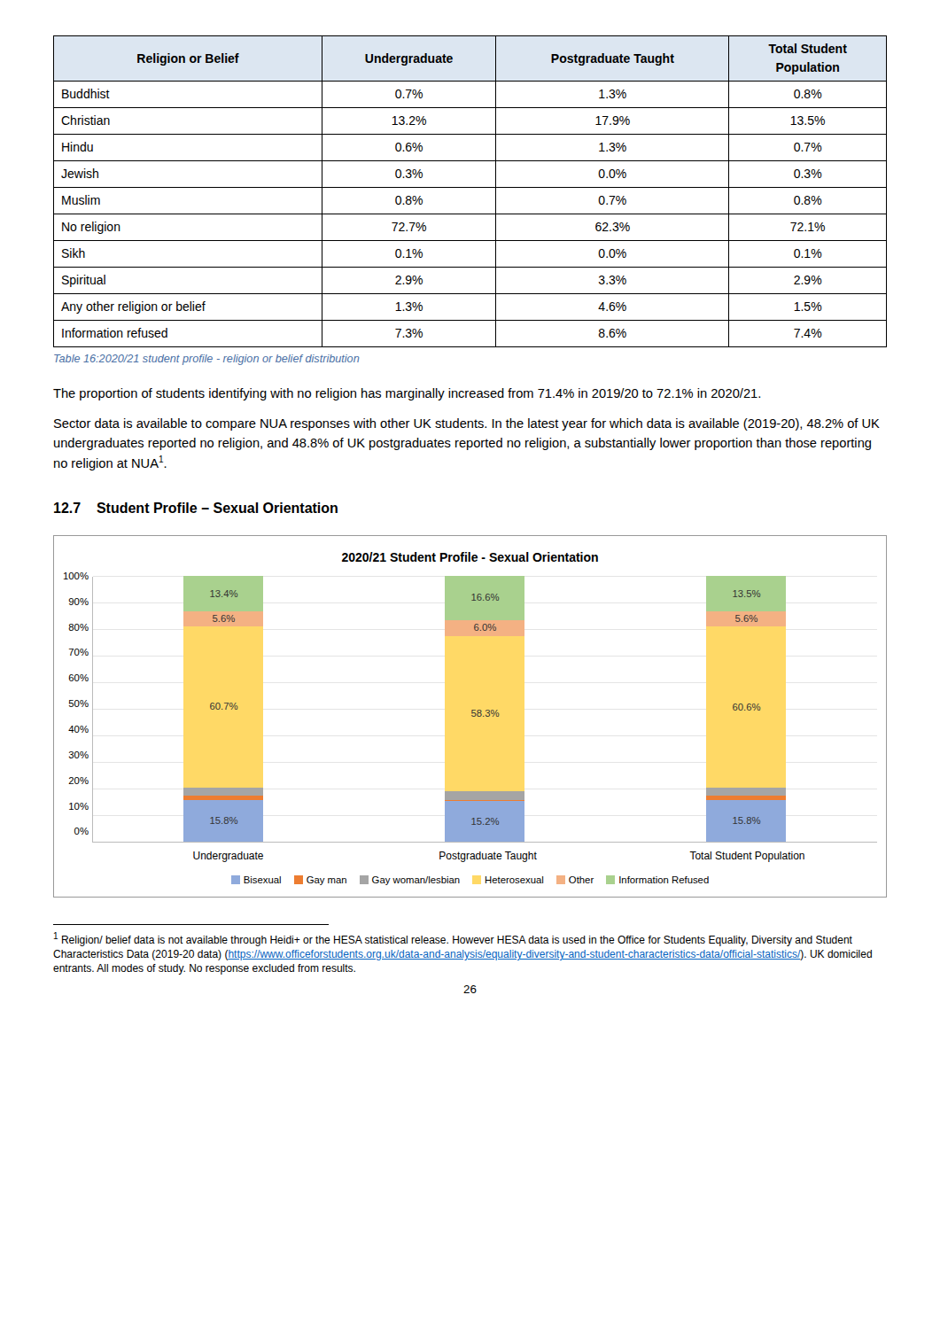| Religion or Belief | Undergraduate | Postgraduate Taught | Total Student Population |
| --- | --- | --- | --- |
| Buddhist | 0.7% | 1.3% | 0.8% |
| Christian | 13.2% | 17.9% | 13.5% |
| Hindu | 0.6% | 1.3% | 0.7% |
| Jewish | 0.3% | 0.0% | 0.3% |
| Muslim | 0.8% | 0.7% | 0.8% |
| No religion | 72.7% | 62.3% | 72.1% |
| Sikh | 0.1% | 0.0% | 0.1% |
| Spiritual | 2.9% | 3.3% | 2.9% |
| Any other religion or belief | 1.3% | 4.6% | 1.5% |
| Information refused | 7.3% | 8.6% | 7.4% |
Table 16:2020/21 student profile - religion or belief distribution
The proportion of students identifying with no religion has marginally increased from 71.4% in 2019/20 to 72.1% in 2020/21.
Sector data is available to compare NUA responses with other UK students. In the latest year for which data is available (2019-20), 48.2% of UK undergraduates reported no religion, and 48.8% of UK postgraduates reported no religion, a substantially lower proportion than those reporting no religion at NUA1.
12.7 Student Profile – Sexual Orientation
2020/21 Student Profile - Sexual Orientation
100% 90% 80% 70% 60% 50% 40% 30% 20% 10% 0%
13.4%
5.6%
60.7%
15.8%
16.6%
6.0%
58.3%
15.2%
13.5%
5.6%
60.6%
15.8%
Undergraduate Postgraduate Taught Total Student Population
Bisexual Gay man Gay woman/lesbian Heterosexual Other Information Refused
1 Religion/ belief data is not available through Heidi+ or the HESA statistical release. However HESA data is used in the Office for Students Equality, Diversity and Student Characteristics Data (2019-20 data) (https://www.officeforstudents.org.uk/data-and-analysis/equality-diversity-and-student-characteristics-data/official-statistics/). UK domiciled entrants. All modes of study. No response excluded from results.
26